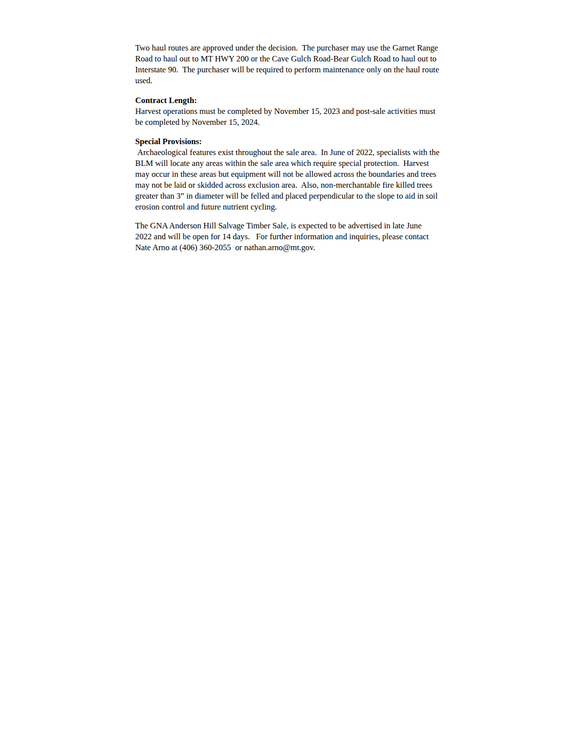Two haul routes are approved under the decision. The purchaser may use the Garnet Range Road to haul out to MT HWY 200 or the Cave Gulch Road-Bear Gulch Road to haul out to Interstate 90. The purchaser will be required to perform maintenance only on the haul route used.
Contract Length:
Harvest operations must be completed by November 15, 2023 and post-sale activities must be completed by November 15, 2024.
Special Provisions:
Archaeological features exist throughout the sale area. In June of 2022, specialists with the BLM will locate any areas within the sale area which require special protection. Harvest may occur in these areas but equipment will not be allowed across the boundaries and trees may not be laid or skidded across exclusion area. Also, non-merchantable fire killed trees greater than 3” in diameter will be felled and placed perpendicular to the slope to aid in soil erosion control and future nutrient cycling.
The GNA Anderson Hill Salvage Timber Sale, is expected to be advertised in late June 2022 and will be open for 14 days. For further information and inquiries, please contact Nate Arno at (406) 360-2055 or nathan.arno@mt.gov.